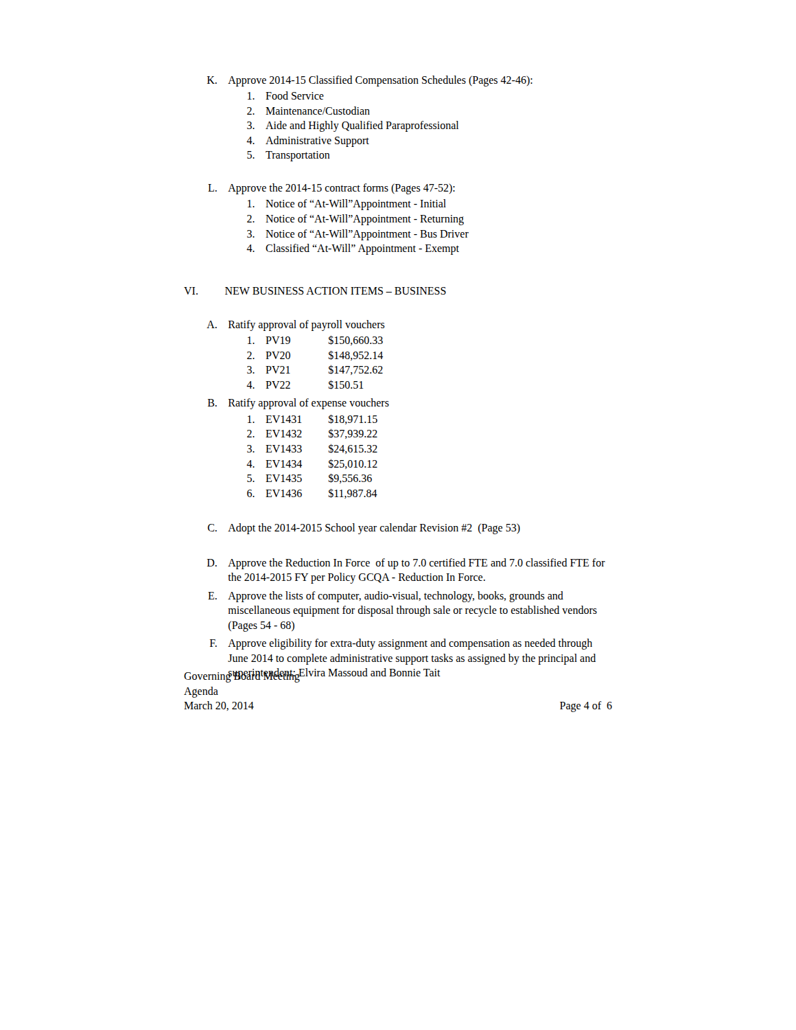Approve 2014-15 Classified Compensation Schedules (Pages 42-46):
Food Service
Maintenance/Custodian
Aide and Highly Qualified Paraprofessional
Administrative Support
Transportation
Approve the 2014-15 contract forms (Pages 47-52):
Notice of “At-Will”Appointment - Initial
Notice of “At-Will”Appointment - Returning
Notice of “At-Will”Appointment - Bus Driver
Classified “At-Will” Appointment - Exempt
VI. NEW BUSINESS ACTION ITEMS – BUSINESS
Ratify approval of payroll vouchers
PV19$150,660.33
PV20$148,952.14
PV21$147,752.62
PV22$150.51
Ratify approval of expense vouchers
EV1431$18,971.15
EV1432$37,939.22
EV1433$24,615.32
EV1434$25,010.12
EV1435$9,556.36
EV1436$11,987.84
Adopt the 2014-2015 School year calendar Revision #2 (Page 53)
Approve the Reduction In Force of up to 7.0 certified FTE and 7.0 classified FTE for the 2014-2015 FY per Policy GCQA - Reduction In Force.
Approve the lists of computer, audio-visual, technology, books, grounds and miscellaneous equipment for disposal through sale or recycle to established vendors (Pages 54 - 68)
Approve eligibility for extra-duty assignment and compensation as needed through June 2014 to complete administrative support tasks as assigned by the principal and superintendent: Elvira Massoud and Bonnie Tait
Governing Board Meeting Agenda
March 20, 2014 Page 4 of 6